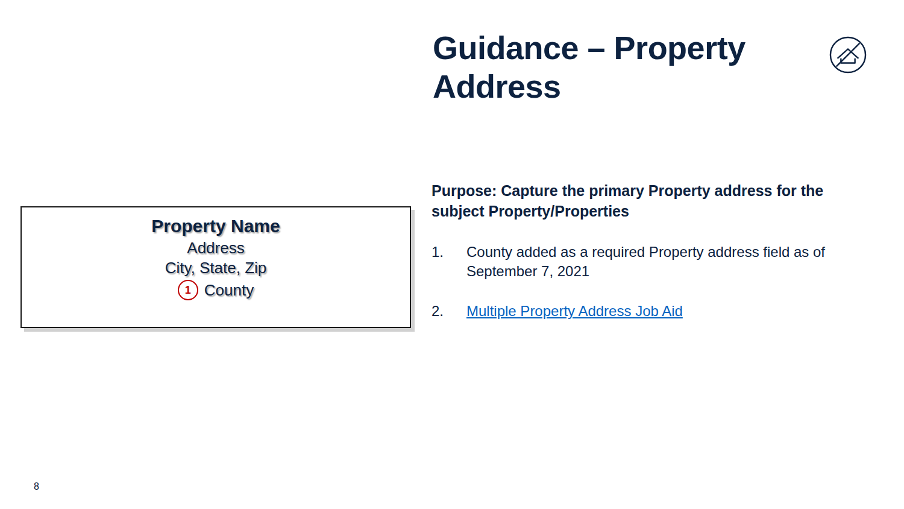Guidance – Property Address
Property Name
Address
City, State, Zip
1 County
Purpose: Capture the primary Property address for the subject Property/Properties
1. County added as a required Property address field as of September 7, 2021
2. Multiple Property Address Job Aid
8